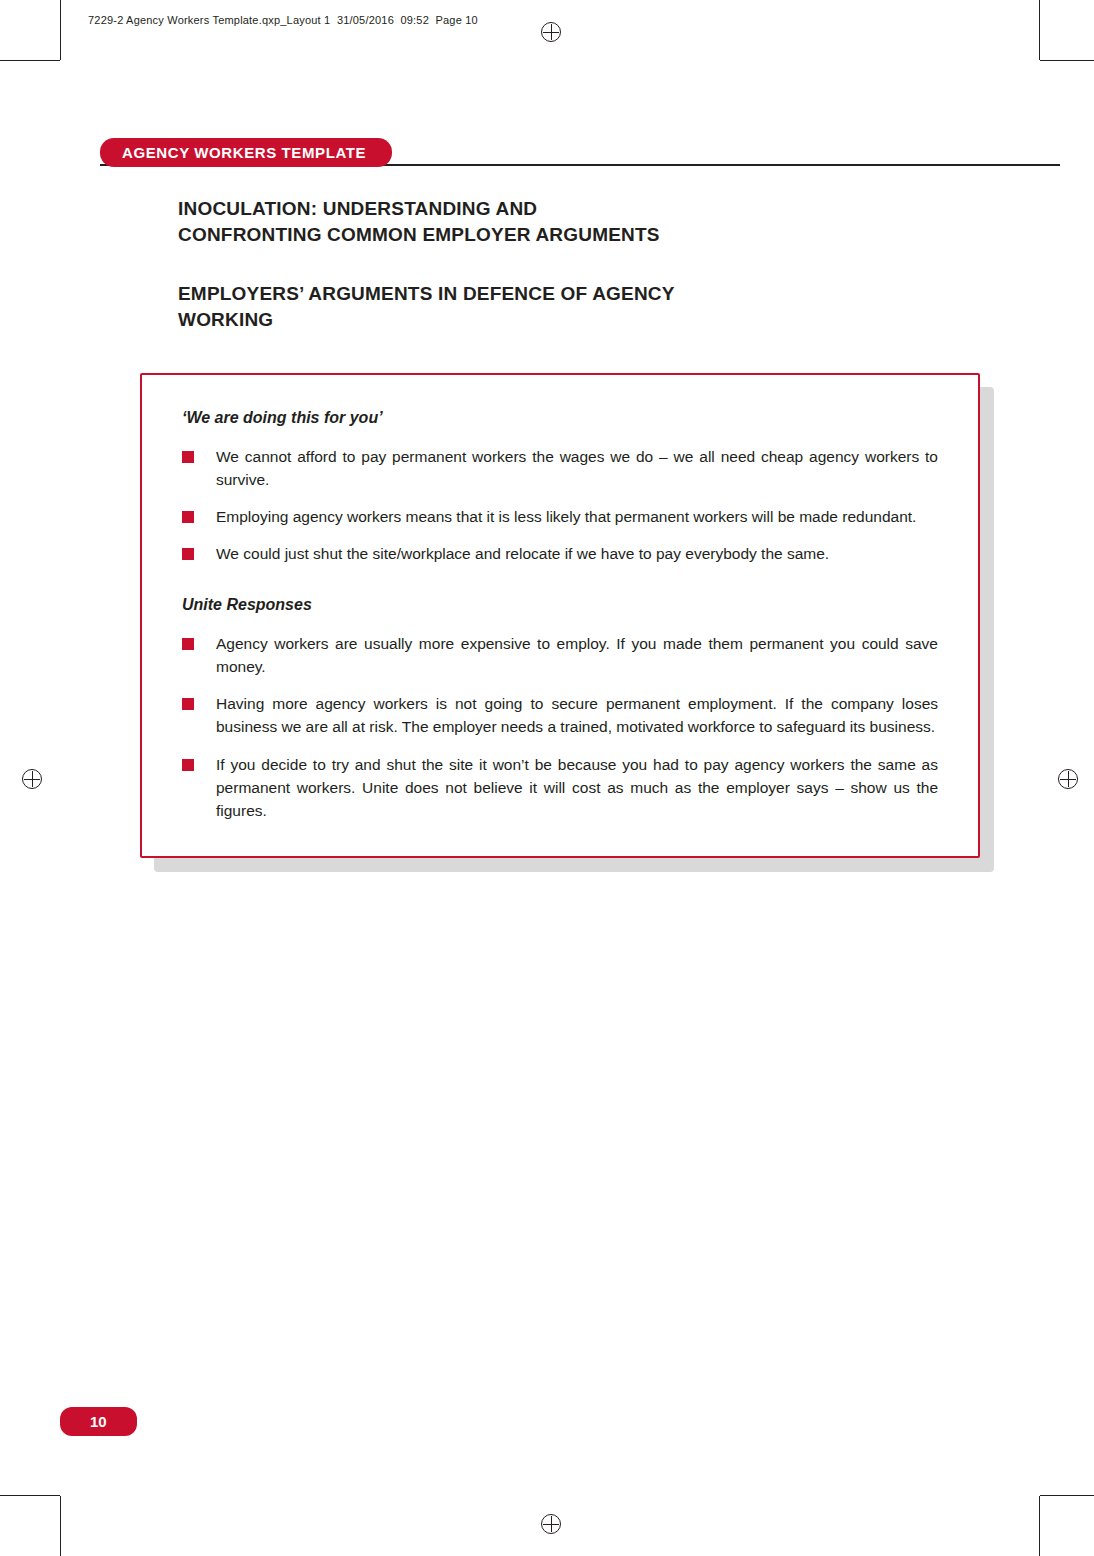7229-2 Agency Workers Template.qxp_Layout 1 31/05/2016 09:52 Page 10
AGENCY WORKERS TEMPLATE
INOCULATION: UNDERSTANDING AND
CONFRONTING COMMON EMPLOYER ARGUMENTS
EMPLOYERS’ ARGUMENTS IN DEFENCE OF AGENCY
WORKING
‘We are doing this for you’
We cannot afford to pay permanent workers the wages we do – we all need cheap agency workers to survive.
Employing agency workers means that it is less likely that permanent workers will be made redundant.
We could just shut the site/workplace and relocate if we have to pay everybody the same.
Unite Responses
Agency workers are usually more expensive to employ. If you made them permanent you could save money.
Having more agency workers is not going to secure permanent employment. If the company loses business we are all at risk. The employer needs a trained, motivated workforce to safeguard its business.
If you decide to try and shut the site it won’t be because you had to pay agency workers the same as permanent workers. Unite does not believe it will cost as much as the employer says – show us the figures.
10